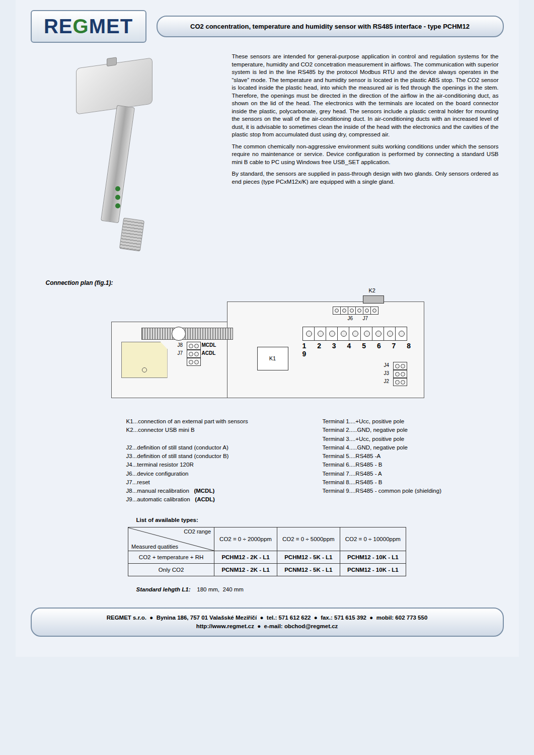REGMET
CO2 concentration, temperature and humidity sensor with RS485 interface - type PCHM12
These sensors are intended for general-purpose application in control and regulation systems for the temperature, humidity and CO2 concetration measurement in airflows. The communication with superior system is led in the line RS485 by the protocol Modbus RTU and the device always operates in the “slave” mode. The temperature and humidity sensor is located in the plastic ABS stop. The CO2 sensor is located inside the plastic head, into which the measured air is fed through the openings in the stem. Therefore, the openings must be directed in the direction of the airflow in the air-conditioning duct, as shown on the lid of the head. The electronics with the terminals are located on the board connector inside the plastic, polycarbonate, grey head. The sensors include a plastic central holder for mounting the sensors on the wall of the air-conditioning duct. In air-conditioning ducts with an increased level of dust, it is advisable to sometimes clean the inside of the head with the electronics and the cavities of the plastic stop from accumulated dust using dry, compressed air.
The common chemically non-aggressive environment suits working conditions under which the sensors require no maintenance or service. Device configuration is performed by connecting a standard USB mini B cable to PC using Windows free USB_SET application.
By standard, the sensors are supplied in pass-through design with two glands. Only sensors ordered as end pieces (type PCxM12x/K) are equipped with a single gland.
Connection plan (fig.1):
J8
J7
MCDL
ACDL
K1
K2
J6
J7
1 2 3 4 5 6 7 8 9
J4
J3
J2
K1...connection of an external part with sensors
K2...connector USB mini B
J2...definition of still stand (conductor A)
J3...definition of still stand (conductor B)
J4...terminal resistor 120R
J6...device configuration
J7...reset
J8...manual recalibration (MCDL)
J9...automatic calibration (ACDL)
Terminal 1....+Ucc, positive pole
Terminal 2.....GND, negative pole
Terminal 3....+Ucc, positive pole
Terminal 4.....GND, negative pole
Terminal 5....RS485 -A
Terminal 6....RS485 - B
Terminal 7....RS485 - A
Terminal 8....RS485 - B
Terminal 9....RS485 - common pole (shielding)
List of available types:
| CO2 range Measured quatities | CO2 = 0 ÷ 2000ppm | CO2 = 0 ÷ 5000ppm | CO2 = 0 ÷ 10000ppm |
| CO2 + temperature + RH | PCHM12 - 2K - L1 | PCHM12 - 5K - L1 | PCHM12 - 10K - L1 |
| Only CO2 | PCNM12 - 2K - L1 | PCNM12 - 5K - L1 | PCNM12 - 10K - L1 |
Standard lehgth L1: 180 mm, 240 mm
REGMET s.r.o. ● Bynina 186, 757 01 Valašské Meziříčí ● tel.: 571 612 622 ● fax.: 571 615 392 ● mobil: 602 773 550
http://www.regmet.cz ● e-mail: obchod@regmet.cz